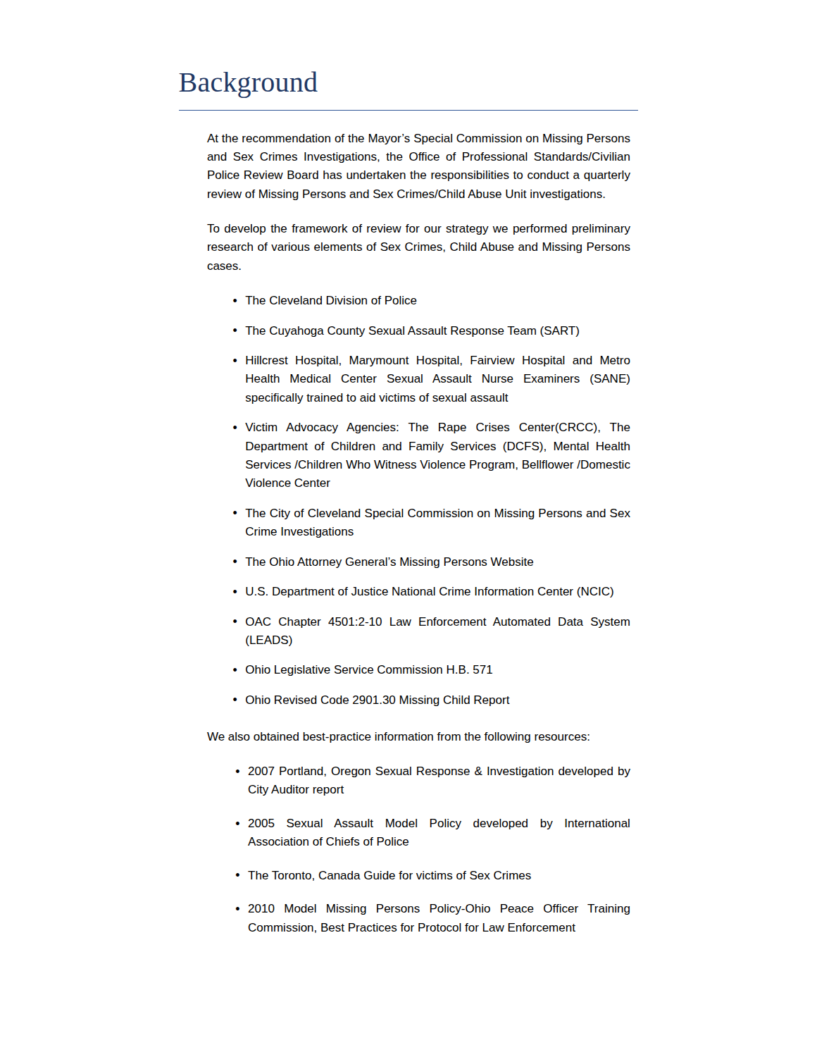Background
At the recommendation of the Mayor’s Special Commission on Missing Persons and Sex Crimes Investigations, the Office of Professional Standards/Civilian Police Review Board has undertaken the responsibilities to conduct a quarterly review of Missing Persons and Sex Crimes/Child Abuse Unit investigations.
To develop the framework of review for our strategy we performed preliminary research of various elements of Sex Crimes, Child Abuse and Missing Persons cases.
The Cleveland Division of Police
The Cuyahoga County Sexual Assault Response Team (SART)
Hillcrest Hospital, Marymount Hospital, Fairview Hospital and Metro Health Medical Center Sexual Assault Nurse Examiners (SANE) specifically trained to aid victims of sexual assault
Victim Advocacy Agencies: The Rape Crises Center(CRCC), The Department of Children and Family Services (DCFS), Mental Health Services /Children Who Witness Violence Program, Bellflower /Domestic Violence Center
The City of Cleveland Special Commission on Missing Persons and Sex Crime Investigations
The Ohio Attorney General’s Missing Persons Website
U.S. Department of Justice National Crime Information Center (NCIC)
OAC Chapter 4501:2-10 Law Enforcement Automated Data System (LEADS)
Ohio Legislative Service Commission H.B. 571
Ohio Revised Code 2901.30 Missing Child Report
We also obtained best-practice information from the following resources:
2007 Portland, Oregon Sexual Response & Investigation developed by City Auditor report
2005 Sexual Assault Model Policy developed by International Association of Chiefs of Police
The Toronto, Canada Guide for victims of Sex Crimes
2010 Model Missing Persons Policy-Ohio Peace Officer Training Commission, Best Practices for Protocol for Law Enforcement